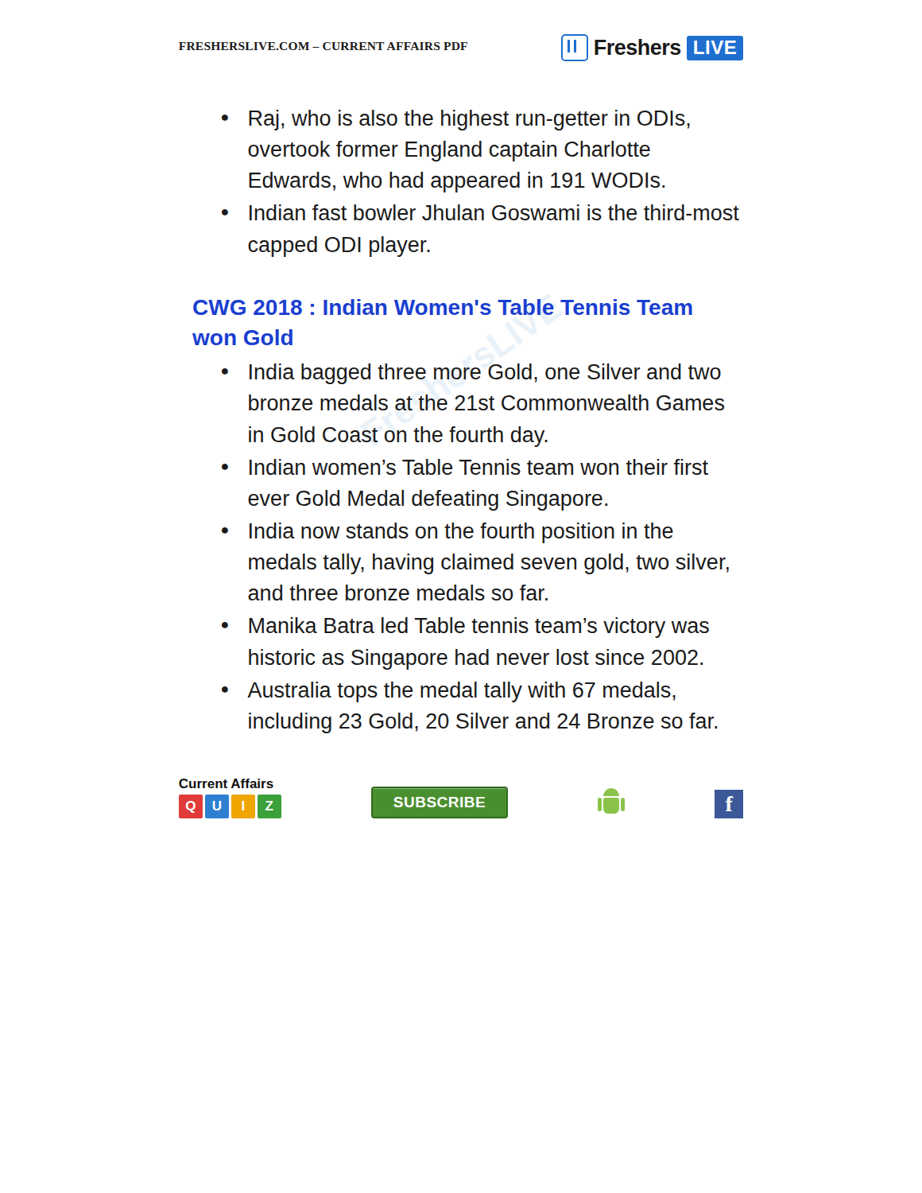FRESHERSLIVE.COM – CURRENT AFFAIRS PDF
Freshers
LIVE
FreshersLIVE
Raj, who is also the highest run-getter in ODIs, overtook former England captain Charlotte Edwards, who had appeared in 191 WODIs.
Indian fast bowler Jhulan Goswami is the third-most capped ODI player.
CWG 2018 : Indian Women's Table Tennis Team won Gold
India bagged three more Gold, one Silver and two bronze medals at the 21st Commonwealth Games in Gold Coast on the fourth day.
Indian women’s Table Tennis team won their first ever Gold Medal defeating Singapore.
India now stands on the fourth position in the medals tally, having claimed seven gold, two silver, and three bronze medals so far.
Manika Batra led Table tennis team’s victory was historic as Singapore had never lost since 2002.
Australia tops the medal tally with 67 medals, including 23 Gold, 20 Silver and 24 Bronze so far.
Current Affairs
QUIZ
SUBSCRIBE
f